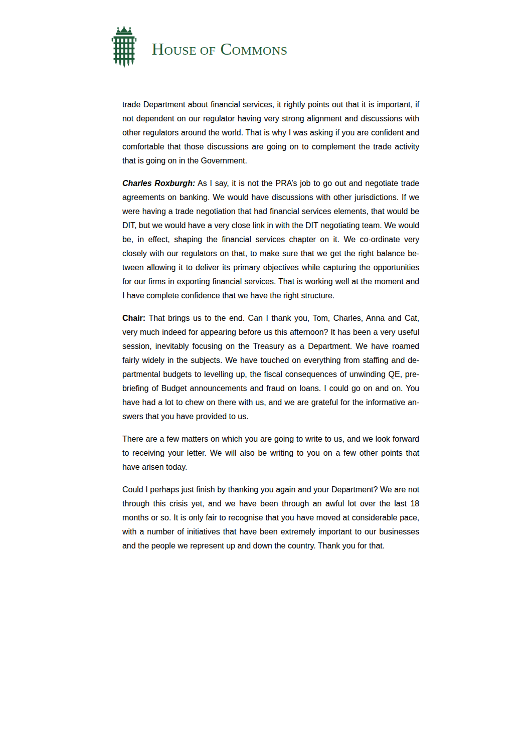HOUSE OF COMMONS
trade Department about financial services, it rightly points out that it is important, if not dependent on our regulator having very strong alignment and discussions with other regulators around the world. That is why I was asking if you are confident and comfortable that those discussions are going on to complement the trade activity that is going on in the Government.
Charles Roxburgh: As I say, it is not the PRA’s job to go out and negotiate trade agreements on banking. We would have discussions with other jurisdictions. If we were having a trade negotiation that had financial services elements, that would be DIT, but we would have a very close link in with the DIT negotiating team. We would be, in effect, shaping the financial services chapter on it. We co-ordinate very closely with our regulators on that, to make sure that we get the right balance between allowing it to deliver its primary objectives while capturing the opportunities for our firms in exporting financial services. That is working well at the moment and I have complete confidence that we have the right structure.
Chair: That brings us to the end. Can I thank you, Tom, Charles, Anna and Cat, very much indeed for appearing before us this afternoon? It has been a very useful session, inevitably focusing on the Treasury as a Department. We have roamed fairly widely in the subjects. We have touched on everything from staffing and departmental budgets to levelling up, the fiscal consequences of unwinding QE, pre-briefing of Budget announcements and fraud on loans. I could go on and on. You have had a lot to chew on there with us, and we are grateful for the informative answers that you have provided to us.
There are a few matters on which you are going to write to us, and we look forward to receiving your letter. We will also be writing to you on a few other points that have arisen today.
Could I perhaps just finish by thanking you again and your Department? We are not through this crisis yet, and we have been through an awful lot over the last 18 months or so. It is only fair to recognise that you have moved at considerable pace, with a number of initiatives that have been extremely important to our businesses and the people we represent up and down the country. Thank you for that.